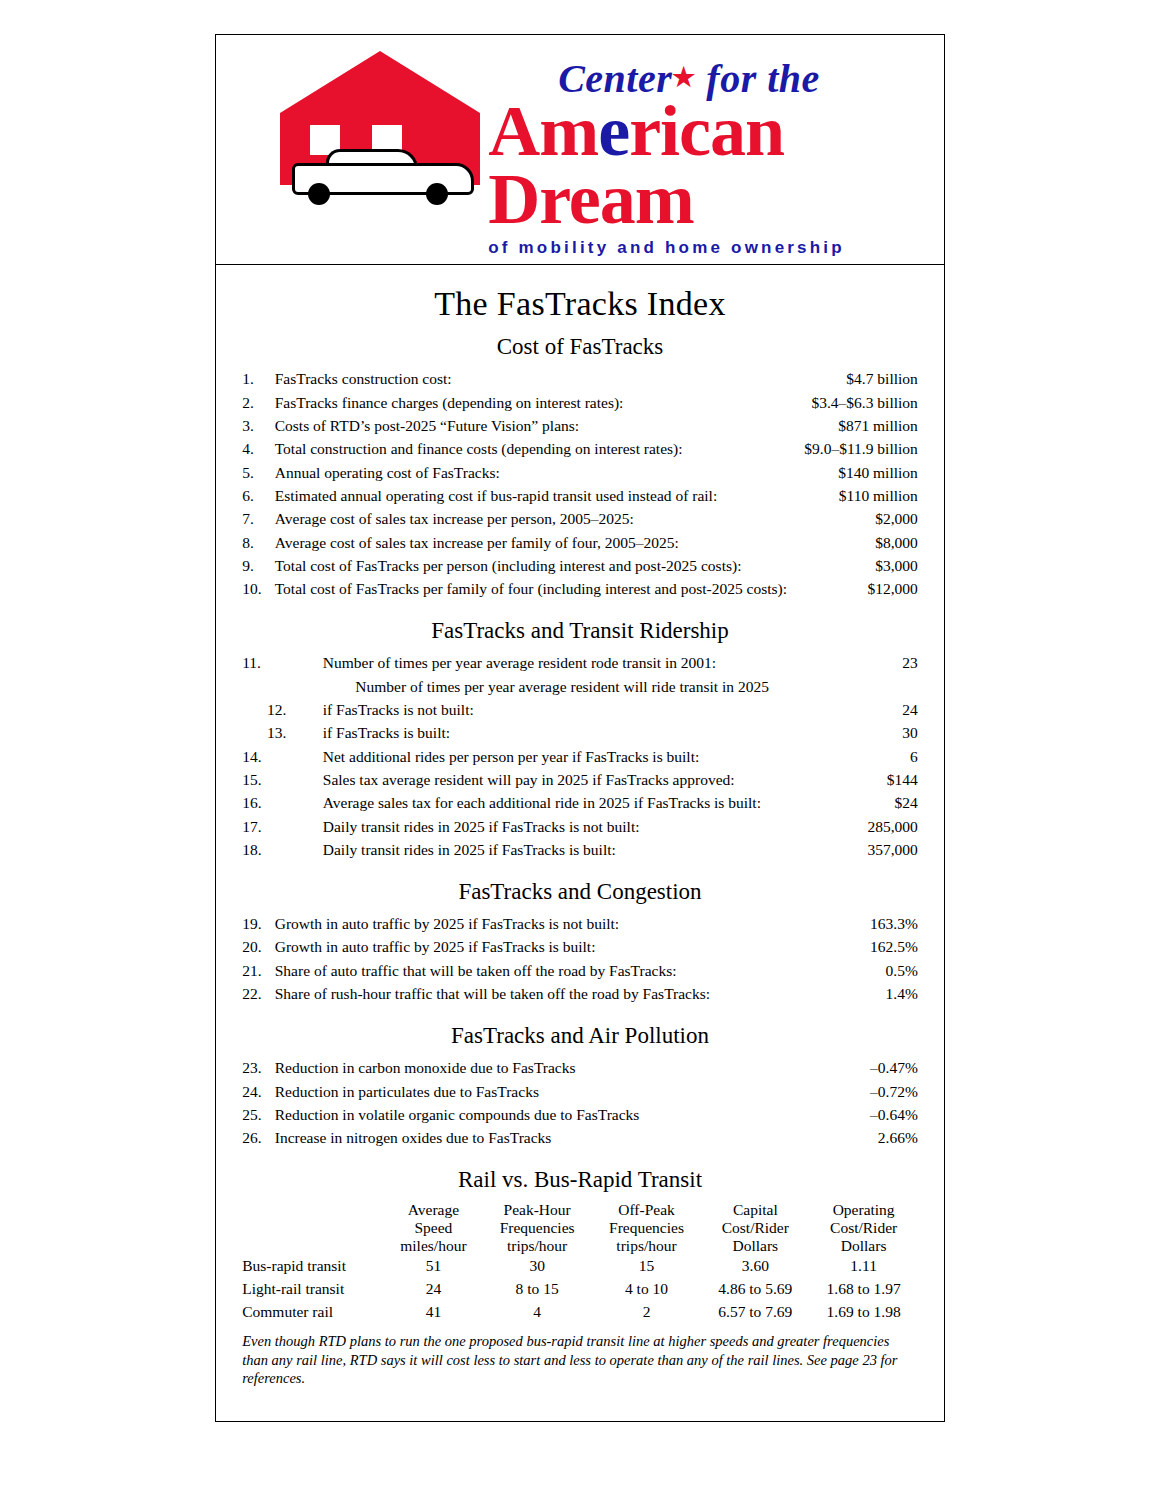Center★ for the
American Dream
of mobility and home ownership
The FasTracks Index
Cost of FasTracks
| 1. | FasTracks construction cost: | $4.7 billion |
| 2. | FasTracks finance charges (depending on interest rates): | $3.4–$6.3 billion |
| 3. | Costs of RTD’s post-2025 “Future Vision” plans: | $871 million |
| 4. | Total construction and finance costs (depending on interest rates): | $9.0–$11.9 billion |
| 5. | Annual operating cost of FasTracks: | $140 million |
| 6. | Estimated annual operating cost if bus-rapid transit used instead of rail: | $110 million |
| 7. | Average cost of sales tax increase per person, 2005–2025: | $2,000 |
| 8. | Average cost of sales tax increase per family of four, 2005–2025: | $8,000 |
| 9. | Total cost of FasTracks per person (including interest and post-2025 costs): | $3,000 |
| 10. | Total cost of FasTracks per family of four (including interest and post-2025 costs): | $12,000 |
FasTracks and Transit Ridership
| 11. | Number of times per year average resident rode transit in 2001: | 23 |
| | Number of times per year average resident will ride transit in 2025 | |
| 12. | if FasTracks is not built: | 24 |
| 13. | if FasTracks is built: | 30 |
| 14. | Net additional rides per person per year if FasTracks is built: | 6 |
| 15. | Sales tax average resident will pay in 2025 if FasTracks approved: | $144 |
| 16. | Average sales tax for each additional ride in 2025 if FasTracks is built: | $24 |
| 17. | Daily transit rides in 2025 if FasTracks is not built: | 285,000 |
| 18. | Daily transit rides in 2025 if FasTracks is built: | 357,000 |
FasTracks and Congestion
| 19. | Growth in auto traffic by 2025 if FasTracks is not built: | 163.3% |
| 20. | Growth in auto traffic by 2025 if FasTracks is built: | 162.5% |
| 21. | Share of auto traffic that will be taken off the road by FasTracks: | 0.5% |
| 22. | Share of rush-hour traffic that will be taken off the road by FasTracks: | 1.4% |
FasTracks and Air Pollution
| 23. | Reduction in carbon monoxide due to FasTracks | –0.47% |
| 24. | Reduction in particulates due to FasTracks | –0.72% |
| 25. | Reduction in volatile organic compounds due to FasTracks | –0.64% |
| 26. | Increase in nitrogen oxides due to FasTracks | 2.66% |
Rail vs. Bus-Rapid Transit
| | Average Speed miles/hour | Peak-Hour Frequencies trips/hour | Off-Peak Frequencies trips/hour | Capital Cost/Rider Dollars | Operating Cost/Rider Dollars |
| --- | --- | --- | --- | --- | --- |
| Bus-rapid transit | 51 | 30 | 15 | 3.60 | 1.11 |
| Light-rail transit | 24 | 8 to 15 | 4 to 10 | 4.86 to 5.69 | 1.68 to 1.97 |
| Commuter rail | 41 | 4 | 2 | 6.57 to 7.69 | 1.69 to 1.98 |
Even though RTD plans to run the one proposed bus-rapid transit line at higher speeds and greater frequencies than any rail line, RTD says it will cost less to start and less to operate than any of the rail lines. See page 23 for references.